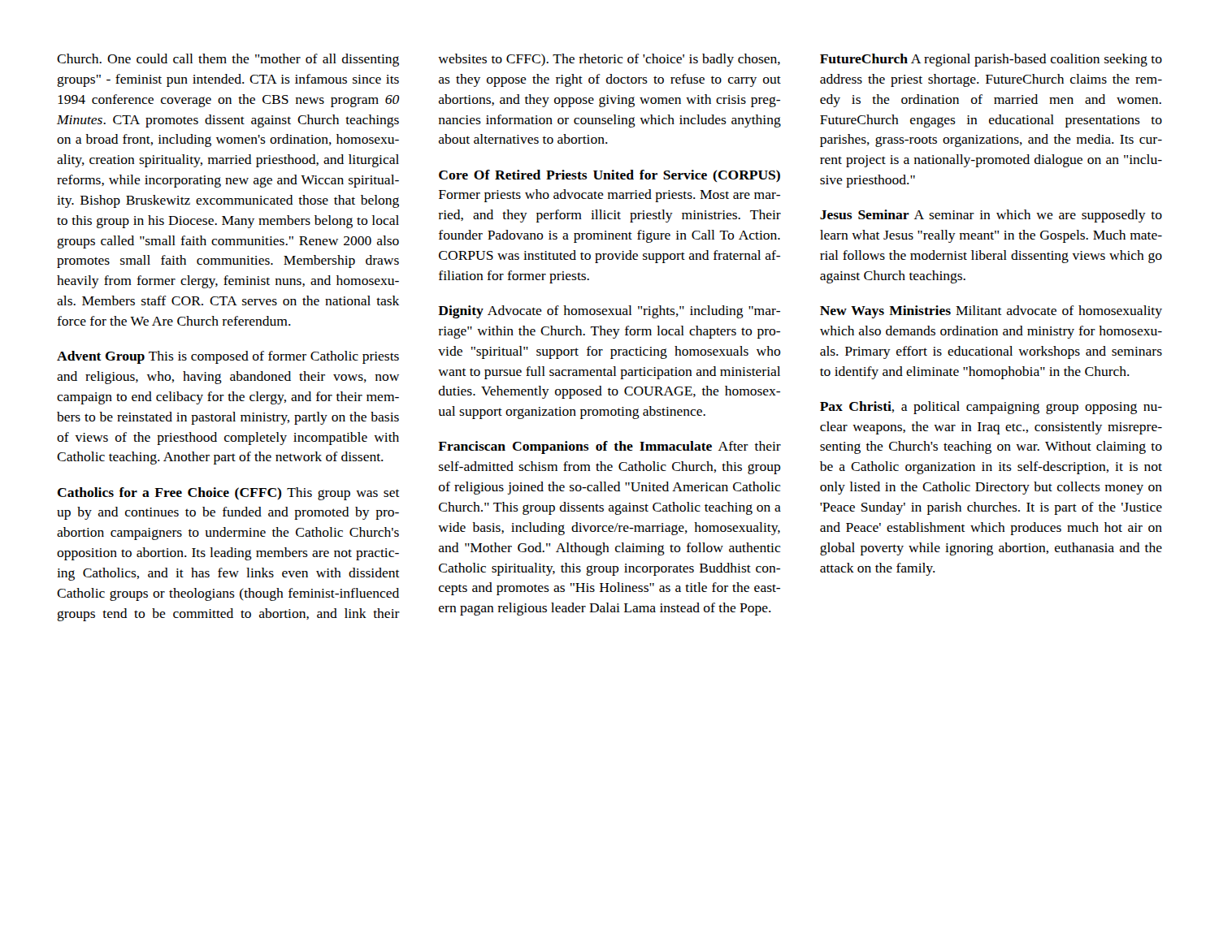Church. One could call them the "mother of all dissenting groups" - feminist pun intended. CTA is infamous since its 1994 conference coverage on the CBS news program 60 Minutes. CTA promotes dissent against Church teachings on a broad front, including women's ordination, homosexuality, creation spirituality, married priesthood, and liturgical reforms, while incorporating new age and Wiccan spirituality. Bishop Bruskewitz excommunicated those that belong to this group in his Diocese. Many members belong to local groups called "small faith communities." Renew 2000 also promotes small faith communities. Membership draws heavily from former clergy, feminist nuns, and homosexuals. Members staff COR. CTA serves on the national task force for the We Are Church referendum.
Advent Group This is composed of former Catholic priests and religious, who, having abandoned their vows, now campaign to end celibacy for the clergy, and for their members to be reinstated in pastoral ministry, partly on the basis of views of the priesthood completely incompatible with Catholic teaching. Another part of the network of dissent.
Catholics for a Free Choice (CFFC) This group was set up by and continues to be funded and promoted by pro-abortion campaigners to undermine the Catholic Church's opposition to abortion. Its leading members are not practicing Catholics, and it has few links even with dissident Catholic groups or theologians (though feminist-influenced groups tend to be committed to abortion, and link their websites to CFFC). The rhetoric of 'choice' is badly chosen, as they oppose the right of doctors to refuse to carry out abortions, and they oppose giving women with crisis pregnancies information or counseling which includes anything about alternatives to abortion.
Core Of Retired Priests United for Service (CORPUS) Former priests who advocate married priests. Most are married, and they perform illicit priestly ministries. Their founder Padovano is a prominent figure in Call To Action. CORPUS was instituted to provide support and fraternal affiliation for former priests.
Dignity Advocate of homosexual "rights," including "marriage" within the Church. They form local chapters to provide "spiritual" support for practicing homosexuals who want to pursue full sacramental participation and ministerial duties. Vehemently opposed to COURAGE, the homosexual support organization promoting abstinence.
Franciscan Companions of the Immaculate After their self-admitted schism from the Catholic Church, this group of religious joined the so-called "United American Catholic Church." This group dissents against Catholic teaching on a wide basis, including divorce/re-marriage, homosexuality, and "Mother God." Although claiming to follow authentic Catholic spirituality, this group incorporates Buddhist concepts and promotes as "His Holiness" as a title for the eastern pagan religious leader Dalai Lama instead of the Pope.
FutureChurch A regional parish-based coalition seeking to address the priest shortage. FutureChurch claims the remedy is the ordination of married men and women. FutureChurch engages in educational presentations to parishes, grass-roots organizations, and the media. Its current project is a nationally-promoted dialogue on an "inclusive priesthood."
Jesus Seminar A seminar in which we are supposedly to learn what Jesus "really meant" in the Gospels. Much material follows the modernist liberal dissenting views which go against Church teachings.
New Ways Ministries Militant advocate of homosexuality which also demands ordination and ministry for homosexuals. Primary effort is educational workshops and seminars to identify and eliminate "homophobia" in the Church.
Pax Christi, a political campaigning group opposing nuclear weapons, the war in Iraq etc., consistently misrepresenting the Church's teaching on war. Without claiming to be a Catholic organization in its self-description, it is not only listed in the Catholic Directory but collects money on 'Peace Sunday' in parish churches. It is part of the 'Justice and Peace' establishment which produces much hot air on global poverty while ignoring abortion, euthanasia and the attack on the family.